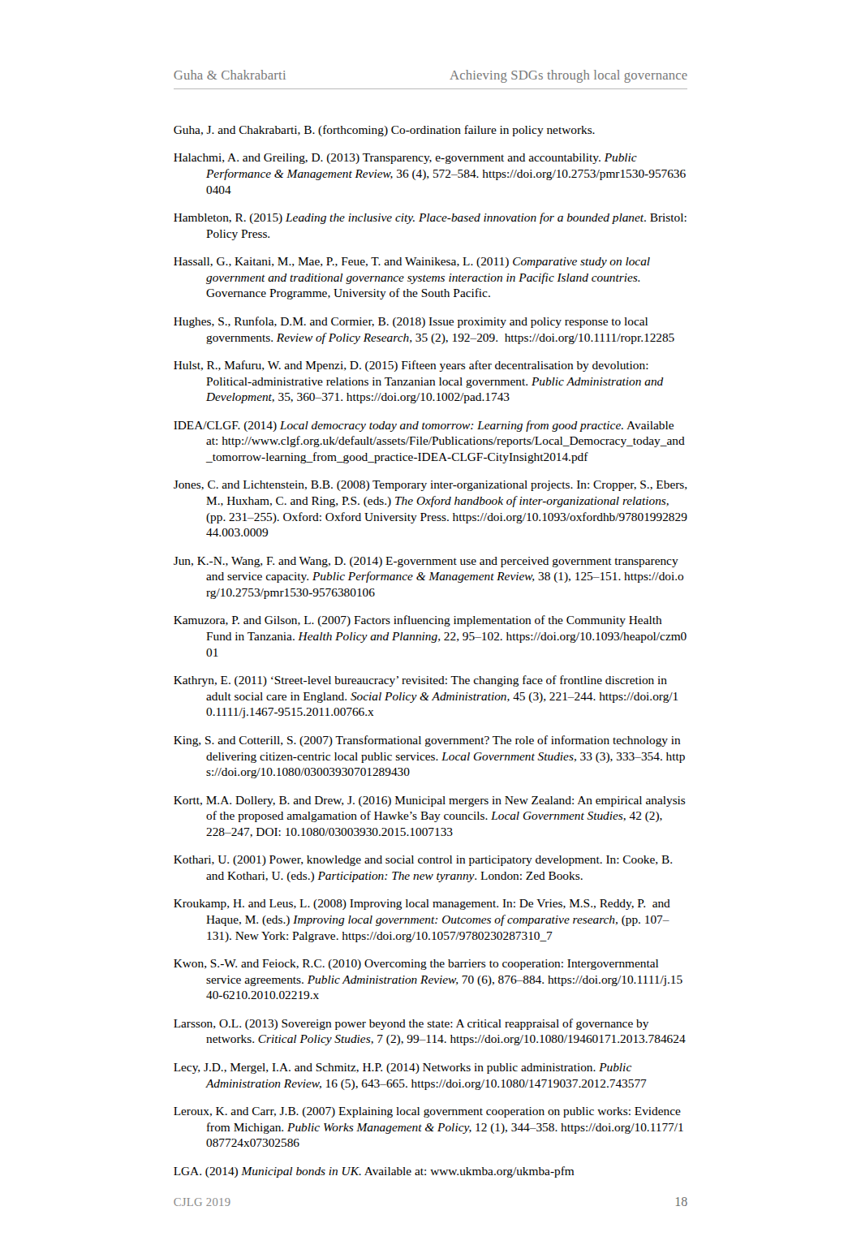Guha & Chakrabarti Achieving SDGs through local governance
Guha, J. and Chakrabarti, B. (forthcoming) Co-ordination failure in policy networks.
Halachmi, A. and Greiling, D. (2013) Transparency, e-government and accountability. Public Performance & Management Review, 36 (4), 572–584. https://doi.org/10.2753/pmr1530-9576360404
Hambleton, R. (2015) Leading the inclusive city. Place-based innovation for a bounded planet. Bristol: Policy Press.
Hassall, G., Kaitani, M., Mae, P., Feue, T. and Wainikesa, L. (2011) Comparative study on local government and traditional governance systems interaction in Pacific Island countries. Governance Programme, University of the South Pacific.
Hughes, S., Runfola, D.M. and Cormier, B. (2018) Issue proximity and policy response to local governments. Review of Policy Research, 35 (2), 192–209. https://doi.org/10.1111/ropr.12285
Hulst, R., Mafuru, W. and Mpenzi, D. (2015) Fifteen years after decentralisation by devolution: Political-administrative relations in Tanzanian local government. Public Administration and Development, 35, 360–371. https://doi.org/10.1002/pad.1743
IDEA/CLGF. (2014) Local democracy today and tomorrow: Learning from good practice. Available at: http://www.clgf.org.uk/default/assets/File/Publications/reports/Local_Democracy_today_and_tomorrow-learning_from_good_practice-IDEA-CLGF-CityInsight2014.pdf
Jones, C. and Lichtenstein, B.B. (2008) Temporary inter-organizational projects. In: Cropper, S., Ebers, M., Huxham, C. and Ring, P.S. (eds.) The Oxford handbook of inter-organizational relations, (pp. 231–255). Oxford: Oxford University Press. https://doi.org/10.1093/oxfordhb/9780199282944.003.0009
Jun, K.-N., Wang, F. and Wang, D. (2014) E-government use and perceived government transparency and service capacity. Public Performance & Management Review, 38 (1), 125–151. https://doi.org/10.2753/pmr1530-9576380106
Kamuzora, P. and Gilson, L. (2007) Factors influencing implementation of the Community Health Fund in Tanzania. Health Policy and Planning, 22, 95–102. https://doi.org/10.1093/heapol/czm001
Kathryn, E. (2011) ‘Street-level bureaucracy’ revisited: The changing face of frontline discretion in adult social care in England. Social Policy & Administration, 45 (3), 221–244. https://doi.org/10.1111/j.1467-9515.2011.00766.x
King, S. and Cotterill, S. (2007) Transformational government? The role of information technology in delivering citizen-centric local public services. Local Government Studies, 33 (3), 333–354. https://doi.org/10.1080/03003930701289430
Kortt, M.A. Dollery, B. and Drew, J. (2016) Municipal mergers in New Zealand: An empirical analysis of the proposed amalgamation of Hawke’s Bay councils. Local Government Studies, 42 (2), 228–247, DOI: 10.1080/03003930.2015.1007133
Kothari, U. (2001) Power, knowledge and social control in participatory development. In: Cooke, B. and Kothari, U. (eds.) Participation: The new tyranny. London: Zed Books.
Kroukamp, H. and Leus, L. (2008) Improving local management. In: De Vries, M.S., Reddy, P. and Haque, M. (eds.) Improving local government: Outcomes of comparative research, (pp. 107–131). New York: Palgrave. https://doi.org/10.1057/9780230287310_7
Kwon, S.-W. and Feiock, R.C. (2010) Overcoming the barriers to cooperation: Intergovernmental service agreements. Public Administration Review, 70 (6), 876–884. https://doi.org/10.1111/j.1540-6210.2010.02219.x
Larsson, O.L. (2013) Sovereign power beyond the state: A critical reappraisal of governance by networks. Critical Policy Studies, 7 (2), 99–114. https://doi.org/10.1080/19460171.2013.784624
Lecy, J.D., Mergel, I.A. and Schmitz, H.P. (2014) Networks in public administration. Public Administration Review, 16 (5), 643–665. https://doi.org/10.1080/14719037.2012.743577
Leroux, K. and Carr, J.B. (2007) Explaining local government cooperation on public works: Evidence from Michigan. Public Works Management & Policy, 12 (1), 344–358. https://doi.org/10.1177/1087724x07302586
LGA. (2014) Municipal bonds in UK. Available at: www.ukmba.org/ukmba-pfm
CJLG 2019 18